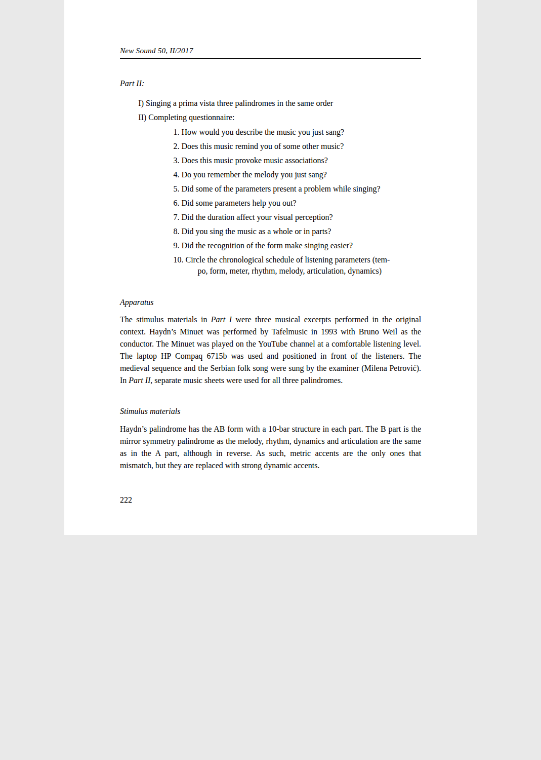New Sound 50, II/2017
Part II:
I) Singing a prima vista three palindromes in the same order
II) Completing questionnaire:
1. How would you describe the music you just sang?
2. Does this music remind you of some other music?
3. Does this music provoke music associations?
4. Do you remember the melody you just sang?
5. Did some of the parameters present a problem while singing?
6. Did some parameters help you out?
7. Did the duration affect your visual perception?
8. Did you sing the music as a whole or in parts?
9. Did the recognition of the form make singing easier?
10. Circle the chronological schedule of listening parameters (tem-po, form, meter, rhythm, melody, articulation, dynamics)
Apparatus
The stimulus materials in Part I were three musical excerpts performed in the original context. Haydn’s Minuet was performed by Tafelmusic in 1993 with Bruno Weil as the conductor. The Minuet was played on the YouTube channel at a comfortable listening level. The laptop HP Compaq 6715b was used and positioned in front of the listeners. The medieval sequence and the Serbian folk song were sung by the examiner (Milena Petrović). In Part II, separate music sheets were used for all three palindromes.
Stimulus materials
Haydn’s palindrome has the AB form with a 10-bar structure in each part. The B part is the mirror symmetry palindrome as the melody, rhythm, dynamics and articulation are the same as in the A part, although in reverse. As such, metric accents are the only ones that mismatch, but they are replaced with strong dynamic accents.
222